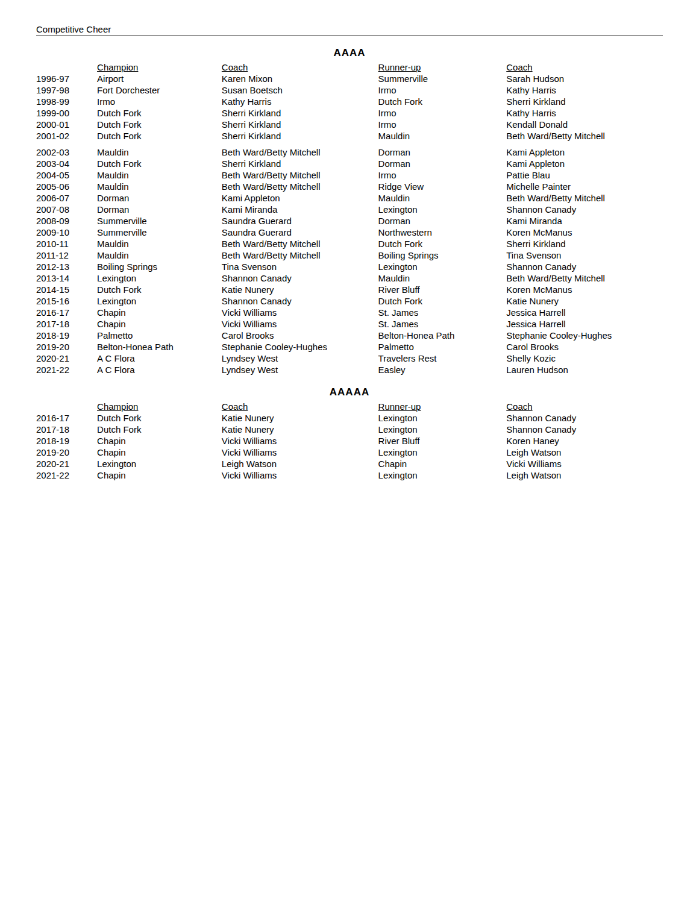Competitive Cheer
AAAA
| | Champion | Coach | Runner-up | Coach |
| --- | --- | --- | --- | --- |
| 1996-97 | Airport | Karen Mixon | Summerville | Sarah Hudson |
| 1997-98 | Fort Dorchester | Susan Boetsch | Irmo | Kathy Harris |
| 1998-99 | Irmo | Kathy Harris | Dutch Fork | Sherri Kirkland |
| 1999-00 | Dutch Fork | Sherri Kirkland | Irmo | Kathy Harris |
| 2000-01 | Dutch Fork | Sherri Kirkland | Irmo | Kendall Donald |
| 2001-02 | Dutch Fork | Sherri Kirkland | Mauldin | Beth Ward/Betty Mitchell |
| 2002-03 | Mauldin | Beth Ward/Betty Mitchell | Dorman | Kami Appleton |
| 2003-04 | Dutch Fork | Sherri Kirkland | Dorman | Kami Appleton |
| 2004-05 | Mauldin | Beth Ward/Betty Mitchell | Irmo | Pattie Blau |
| 2005-06 | Mauldin | Beth Ward/Betty Mitchell | Ridge View | Michelle Painter |
| 2006-07 | Dorman | Kami Appleton | Mauldin | Beth Ward/Betty Mitchell |
| 2007-08 | Dorman | Kami Miranda | Lexington | Shannon Canady |
| 2008-09 | Summerville | Saundra Guerard | Dorman | Kami Miranda |
| 2009-10 | Summerville | Saundra Guerard | Northwestern | Koren McManus |
| 2010-11 | Mauldin | Beth Ward/Betty Mitchell | Dutch Fork | Sherri Kirkland |
| 2011-12 | Mauldin | Beth Ward/Betty Mitchell | Boiling Springs | Tina Svenson |
| 2012-13 | Boiling Springs | Tina Svenson | Lexington | Shannon Canady |
| 2013-14 | Lexington | Shannon Canady | Mauldin | Beth Ward/Betty Mitchell |
| 2014-15 | Dutch Fork | Katie Nunery | River Bluff | Koren McManus |
| 2015-16 | Lexington | Shannon Canady | Dutch Fork | Katie Nunery |
| 2016-17 | Chapin | Vicki Williams | St. James | Jessica Harrell |
| 2017-18 | Chapin | Vicki Williams | St. James | Jessica Harrell |
| 2018-19 | Palmetto | Carol Brooks | Belton-Honea Path | Stephanie Cooley-Hughes |
| 2019-20 | Belton-Honea Path | Stephanie Cooley-Hughes | Palmetto | Carol Brooks |
| 2020-21 | A C Flora | Lyndsey West | Travelers Rest | Shelly Kozic |
| 2021-22 | A C Flora | Lyndsey West | Easley | Lauren Hudson |
AAAAA
| | Champion | Coach | Runner-up | Coach |
| --- | --- | --- | --- | --- |
| 2016-17 | Dutch Fork | Katie Nunery | Lexington | Shannon Canady |
| 2017-18 | Dutch Fork | Katie Nunery | Lexington | Shannon Canady |
| 2018-19 | Chapin | Vicki Williams | River Bluff | Koren Haney |
| 2019-20 | Chapin | Vicki Williams | Lexington | Leigh Watson |
| 2020-21 | Lexington | Leigh Watson | Chapin | Vicki Williams |
| 2021-22 | Chapin | Vicki Williams | Lexington | Leigh Watson |